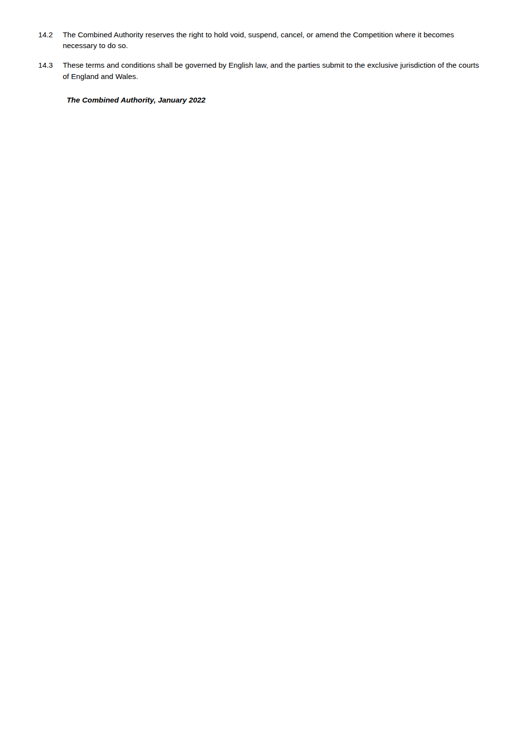14.2
The Combined Authority reserves the right to hold void, suspend, cancel, or amend the Competition where it becomes necessary to do so.
14.3
These terms and conditions shall be governed by English law, and the parties submit to the exclusive jurisdiction of the courts of England and Wales.
The Combined Authority, January 2022